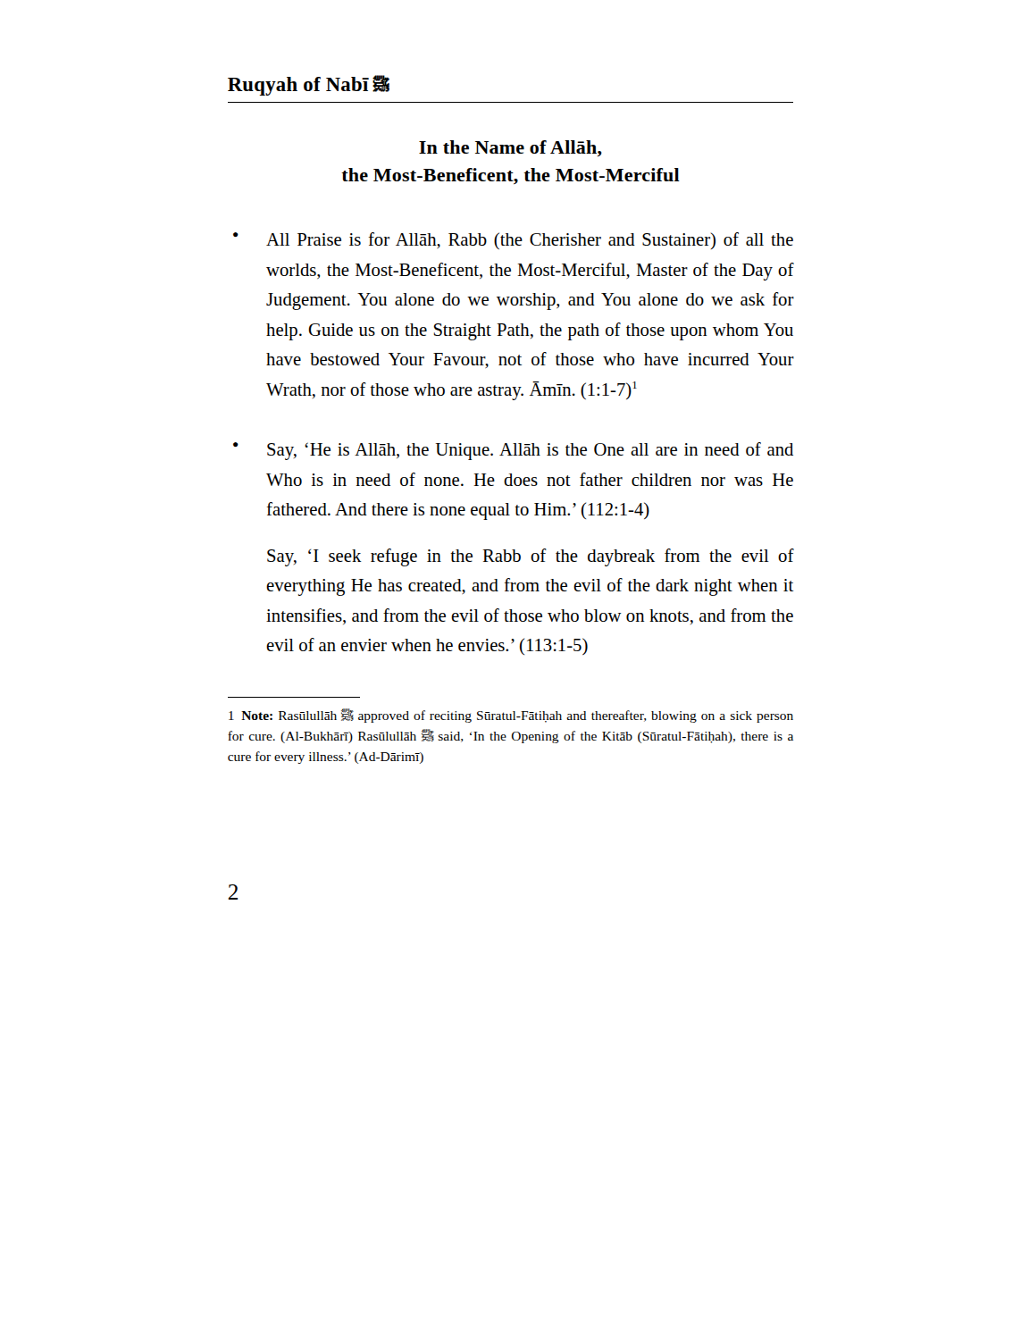Ruqyah of Nabī ﷺ
In the Name of Allāh,
the Most-Beneficent, the Most-Merciful
All Praise is for Allāh, Rabb (the Cherisher and Sustainer) of all the worlds, the Most-Beneficent, the Most-Merciful, Master of the Day of Judgement. You alone do we worship, and You alone do we ask for help. Guide us on the Straight Path, the path of those upon whom You have bestowed Your Favour, not of those who have incurred Your Wrath, nor of those who are astray. Āmīn. (1:1-7)1
Say, ‘He is Allāh, the Unique. Allāh is the One all are in need of and Who is in need of none. He does not father children nor was He fathered. And there is none equal to Him.’ (112:1-4)
Say, ‘I seek refuge in the Rabb of the daybreak from the evil of everything He has created, and from the evil of the dark night when it intensifies, and from the evil of those who blow on knots, and from the evil of an envier when he envies.’ (113:1-5)
1 Note: Rasūlullāh ﷺ approved of reciting Sūratul-Fātiḥah and thereafter, blowing on a sick person for cure. (Al-Bukhārī) Rasūlullāh ﷺ said, ‘In the Opening of the Kitāb (Sūratul-Fātiḥah), there is a cure for every illness.’ (Ad-Dārimī)
2